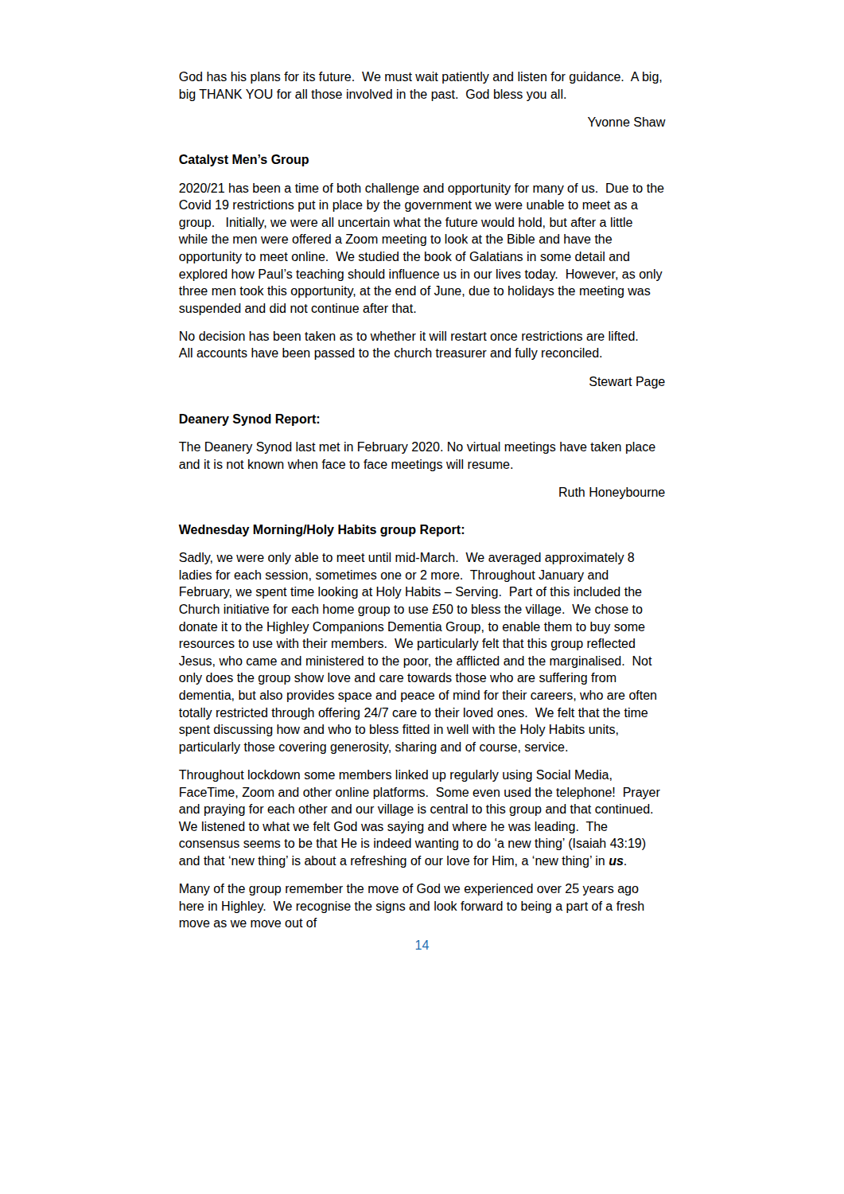God has his plans for its future. We must wait patiently and listen for guidance. A big, big THANK YOU for all those involved in the past. God bless you all.
Yvonne Shaw
Catalyst Men’s Group
2020/21 has been a time of both challenge and opportunity for many of us. Due to the Covid 19 restrictions put in place by the government we were unable to meet as a group. Initially, we were all uncertain what the future would hold, but after a little while the men were offered a Zoom meeting to look at the Bible and have the opportunity to meet online. We studied the book of Galatians in some detail and explored how Paul’s teaching should influence us in our lives today. However, as only three men took this opportunity, at the end of June, due to holidays the meeting was suspended and did not continue after that.
No decision has been taken as to whether it will restart once restrictions are lifted.
All accounts have been passed to the church treasurer and fully reconciled.
Stewart Page
Deanery Synod Report:
The Deanery Synod last met in February 2020. No virtual meetings have taken place and it is not known when face to face meetings will resume.
Ruth Honeybourne
Wednesday Morning/Holy Habits group Report:
Sadly, we were only able to meet until mid-March. We averaged approximately 8 ladies for each session, sometimes one or 2 more. Throughout January and February, we spent time looking at Holy Habits – Serving. Part of this included the Church initiative for each home group to use £50 to bless the village. We chose to donate it to the Highley Companions Dementia Group, to enable them to buy some resources to use with their members. We particularly felt that this group reflected Jesus, who came and ministered to the poor, the afflicted and the marginalised. Not only does the group show love and care towards those who are suffering from dementia, but also provides space and peace of mind for their careers, who are often totally restricted through offering 24/7 care to their loved ones. We felt that the time spent discussing how and who to bless fitted in well with the Holy Habits units, particularly those covering generosity, sharing and of course, service.
Throughout lockdown some members linked up regularly using Social Media, FaceTime, Zoom and other online platforms. Some even used the telephone! Prayer and praying for each other and our village is central to this group and that continued. We listened to what we felt God was saying and where he was leading. The consensus seems to be that He is indeed wanting to do ‘a new thing’ (Isaiah 43:19) and that ‘new thing’ is about a refreshing of our love for Him, a ‘new thing’ in us.
Many of the group remember the move of God we experienced over 25 years ago here in Highley. We recognise the signs and look forward to being a part of a fresh move as we move out of
14